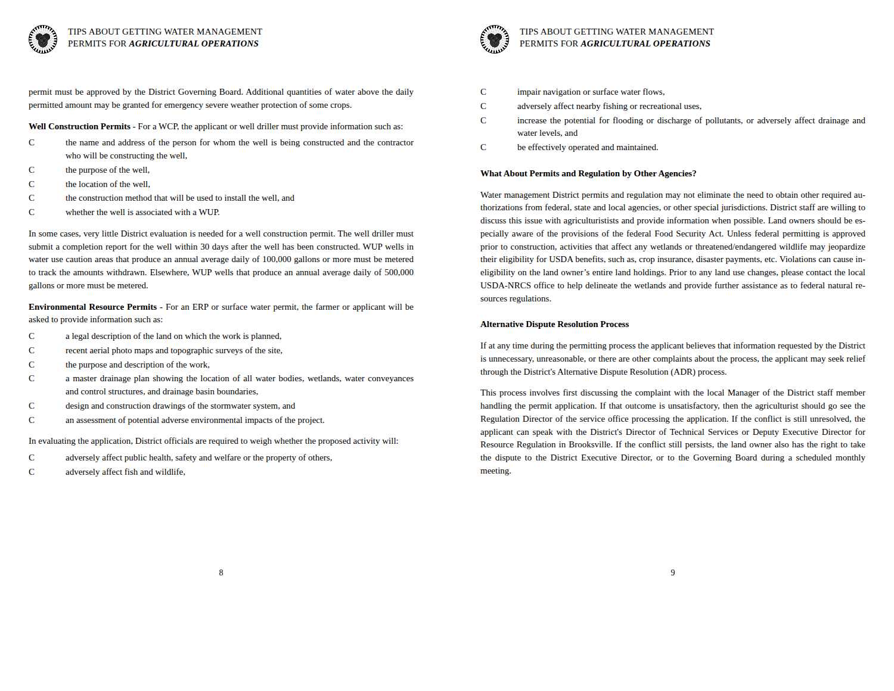TIPS ABOUT GETTING WATER MANAGEMENT PERMITS FOR AGRICULTURAL OPERATIONS
permit must be approved by the District Governing Board. Additional quantities of water above the daily permitted amount may be granted for emergency severe weather protection of some crops.
Well Construction Permits - For a WCP, the applicant or well driller must provide information such as:
Cthe name and address of the person for whom the well is being constructed and the contractor who will be constructing the well,
Cthe purpose of the well,
Cthe location of the well,
Cthe construction method that will be used to install the well, and
Cwhether the well is associated with a WUP.
In some cases, very little District evaluation is needed for a well construction permit. The well driller must submit a completion report for the well within 30 days after the well has been constructed. WUP wells in water use caution areas that produce an annual average daily of 100,000 gallons or more must be metered to track the amounts withdrawn. Elsewhere, WUP wells that produce an annual average daily of 500,000 gallons or more must be metered.
Environmental Resource Permits - For an ERP or surface water permit, the farmer or applicant will be asked to provide information such as:
Ca legal description of the land on which the work is planned,
Crecent aerial photo maps and topographic surveys of the site,
Cthe purpose and description of the work,
Ca master drainage plan showing the location of all water bodies, wetlands, water conveyances and control structures, and drainage basin boundaries,
Cdesign and construction drawings of the stormwater system, and
Can assessment of potential adverse environmental impacts of the project.
In evaluating the application, District officials are required to weigh whether the proposed activity will:
Cadversely affect public health, safety and welfare or the property of others,
Cadversely affect fish and wildlife,
8
TIPS ABOUT GETTING WATER MANAGEMENT PERMITS FOR AGRICULTURAL OPERATIONS
Cimpair navigation or surface water flows,
Cadversely affect nearby fishing or recreational uses,
Cincrease the potential for flooding or discharge of pollutants, or adversely affect drainage and water levels, and
Cbe effectively operated and maintained.
What About Permits and Regulation by Other Agencies?
Water management District permits and regulation may not eliminate the need to obtain other required authorizations from federal, state and local agencies, or other special jurisdictions. District staff are willing to discuss this issue with agriculturistists and provide information when possible. Land owners should be especially aware of the provisions of the federal Food Security Act. Unless federal permitting is approved prior to construction, activities that affect any wetlands or threatened/endangered wildlife may jeopardize their eligibility for USDA benefits, such as, crop insurance, disaster payments, etc. Violations can cause ineligibility on the land owner’s entire land holdings. Prior to any land use changes, please contact the local USDA-NRCS office to help delineate the wetlands and provide further assistance as to federal natural resources regulations.
Alternative Dispute Resolution Process
If at any time during the permitting process the applicant believes that information requested by the District is unnecessary, unreasonable, or there are other complaints about the process, the applicant may seek relief through the District's Alternative Dispute Resolution (ADR) process.
This process involves first discussing the complaint with the local Manager of the District staff member handling the permit application. If that outcome is unsatisfactory, then the agriculturist should go see the Regulation Director of the service office processing the application. If the conflict is still unresolved, the applicant can speak with the District's Director of Technical Services or Deputy Executive Director for Resource Regulation in Brooksville. If the conflict still persists, the land owner also has the right to take the dispute to the District Executive Director, or to the Governing Board during a scheduled monthly meeting.
9